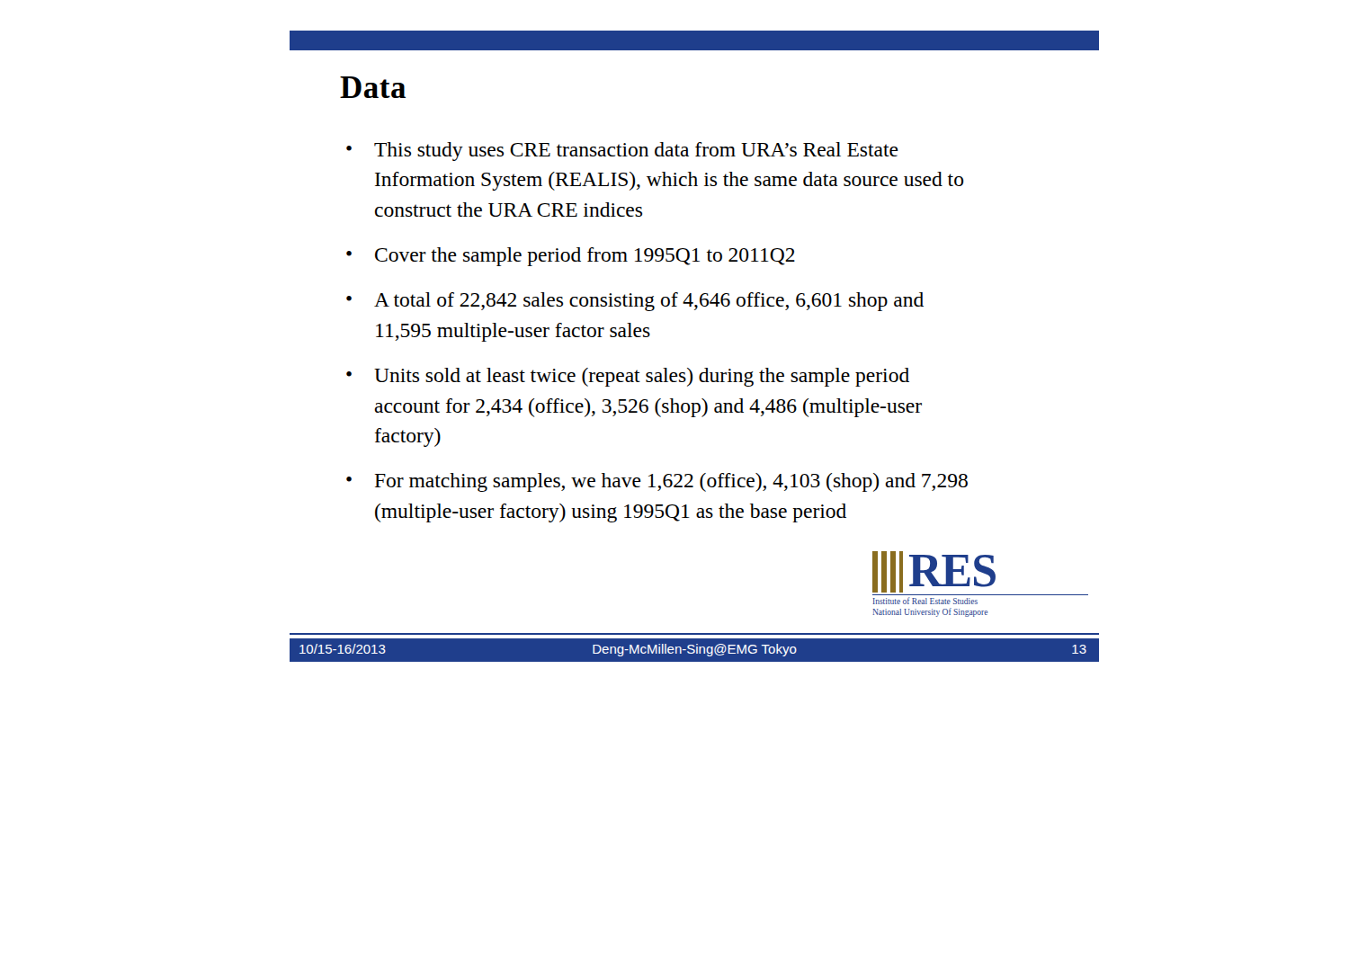Data
This study uses CRE transaction data from URA’s Real Estate Information System (REALIS), which is the same data source used to construct the URA CRE indices
Cover the sample period from 1995Q1 to 2011Q2
A total of 22,842 sales consisting of 4,646 office, 6,601 shop and 11,595 multiple-user factor sales
Units sold at least twice (repeat sales) during the sample period account for 2,434 (office), 3,526 (shop) and 4,486 (multiple-user factory)
For matching samples, we have 1,622 (office), 4,103 (shop) and 7,298 (multiple-user factory) using 1995Q1 as the base period
RES
Institute of Real Estate Studies
National University Of Singapore
10/15-16/2013 Deng-McMillen-Sing@EMG Tokyo 13